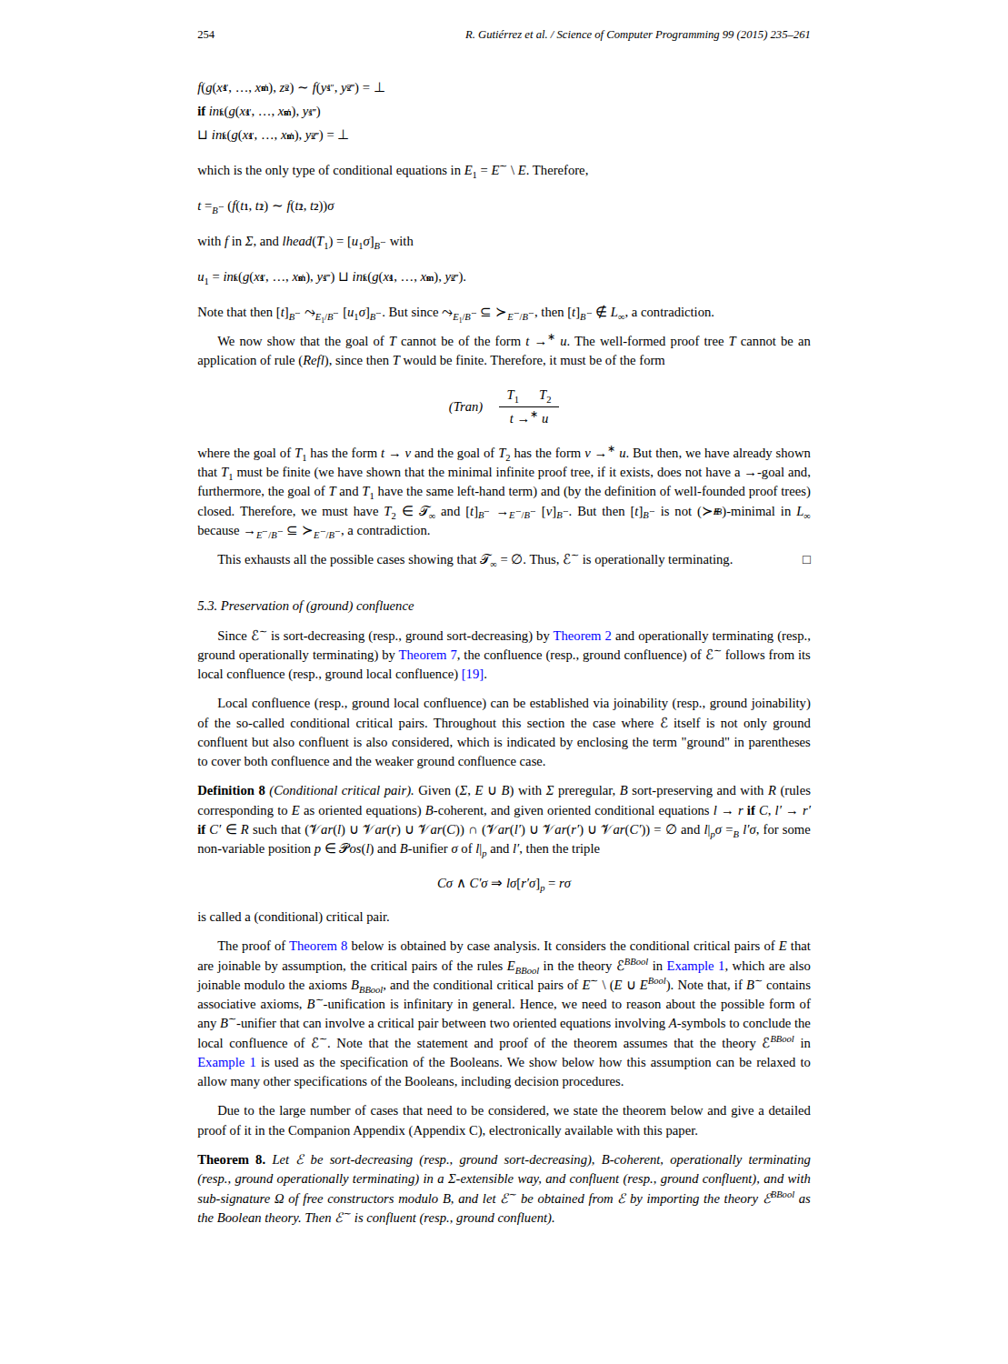254 R. Gutiérrez et al. / Science of Computer Programming 99 (2015) 235–261
f(g(x 1s′1, …, xms′m), z 2s) ∼ f(y 1s″, y 2s‴) = ⊥
if in kf(g(x 1s′1, …, xms′m), y 1s‴)
⊔ in kf(g(x 1s′1, …, xms′m), y 2s‴) = ⊥
which is the only type of conditional equations in E1 = E∼ \ E. Therefore,
t =B∼ (f(t 11, t 21) ∼ f(t 12, t 22))σ
with f in Σ, and lhead(T1) = [u1σ]B∼ with
u1 = in kf(g(x 1s′1, …, xms′m), y 1s‴) ⊔ in kf(g(x 1s1, …, xmsm), y 2s‴).
Note that then [t]B∼ ⤳E1/B∼ [u1σ]B∼. But since ⤳E1/B∼ ⊆ ≻E∼/B∼, then [t]B∼ ∉ L∞, a contradiction.
We now show that the goal of T cannot be of the form t →∗ u. The well-formed proof tree T cannot be an application of rule (Refl), since then T would be finite. Therefore, it must be of the form
(Tran) T1 T2 t →∗ u
where the goal of T1 has the form t → v and the goal of T2 has the form v →∗ u. But then, we have already shown that T1 must be finite (we have shown that the minimal infinite proof tree, if it exists, does not have a →-goal and, furthermore, the goal of T and T1 have the same left-hand term) and (by the definition of well-founded proof trees) closed. Therefore, we must have T2 ∈ 𝒯∞ and [t]B∼ →E∼/B∼ [v]B∼. But then [t]B∼ is not (≻+E∼/B∼)-minimal in L∞ because →E∼/B∼ ⊆ ≻E∼/B∼, a contradiction.
This exhausts all the possible cases showing that 𝒯∞ = ∅. Thus, ℰ∼ is operationally terminating. □
5.3. Preservation of (ground) confluence
Since ℰ∼ is sort-decreasing (resp., ground sort-decreasing) by Theorem 2 and operationally terminating (resp., ground operationally terminating) by Theorem 7, the confluence (resp., ground confluence) of ℰ∼ follows from its local confluence (resp., ground local confluence) [19].
Local confluence (resp., ground local confluence) can be established via joinability (resp., ground joinability) of the so-called conditional critical pairs. Throughout this section the case where ℰ itself is not only ground confluent but also confluent is also considered, which is indicated by enclosing the term "ground" in parentheses to cover both confluence and the weaker ground confluence case.
Definition 8 (Conditional critical pair). Given (Σ, E ∪ B) with Σ preregular, B sort-preserving and with R (rules corresponding to E as oriented equations) B-coherent, and given oriented conditional equations l → r if C, l′ → r′ if C′ ∈ R such that (𝒱ar(l) ∪ 𝒱ar(r) ∪ 𝒱ar(C)) ∩ (𝒱ar(l′) ∪ 𝒱ar(r′) ∪ 𝒱ar(C′)) = ∅ and l|pσ =B l′σ, for some non-variable position p ∈ 𝒫os(l) and B-unifier σ of l|p and l′, then the triple
Cσ ∧ C′σ ⇒ lσ[r′σ]p = rσ
is called a (conditional) critical pair.
The proof of Theorem 8 below is obtained by case analysis. It considers the conditional critical pairs of E that are joinable by assumption, the critical pairs of the rules EBBool in the theory ℰBBool in Example 1, which are also joinable modulo the axioms BBBool, and the conditional critical pairs of E∼ \ (E ∪ EBool). Note that, if B∼ contains associative axioms, B∼-unification is infinitary in general. Hence, we need to reason about the possible form of any B∼-unifier that can involve a critical pair between two oriented equations involving A-symbols to conclude the local confluence of ℰ∼. Note that the statement and proof of the theorem assumes that the theory ℰBBool in Example 1 is used as the specification of the Booleans. We show below how this assumption can be relaxed to allow many other specifications of the Booleans, including decision procedures.
Due to the large number of cases that need to be considered, we state the theorem below and give a detailed proof of it in the Companion Appendix (Appendix C), electronically available with this paper.
Theorem 8. Let ℰ be sort-decreasing (resp., ground sort-decreasing), B-coherent, operationally terminating (resp., ground operationally terminating) in a Σ-extensible way, and confluent (resp., ground confluent), and with sub-signature Ω of free constructors modulo B, and let ℰ∼ be obtained from ℰ by importing the theory ℰBBool as the Boolean theory. Then ℰ∼ is confluent (resp., ground confluent).